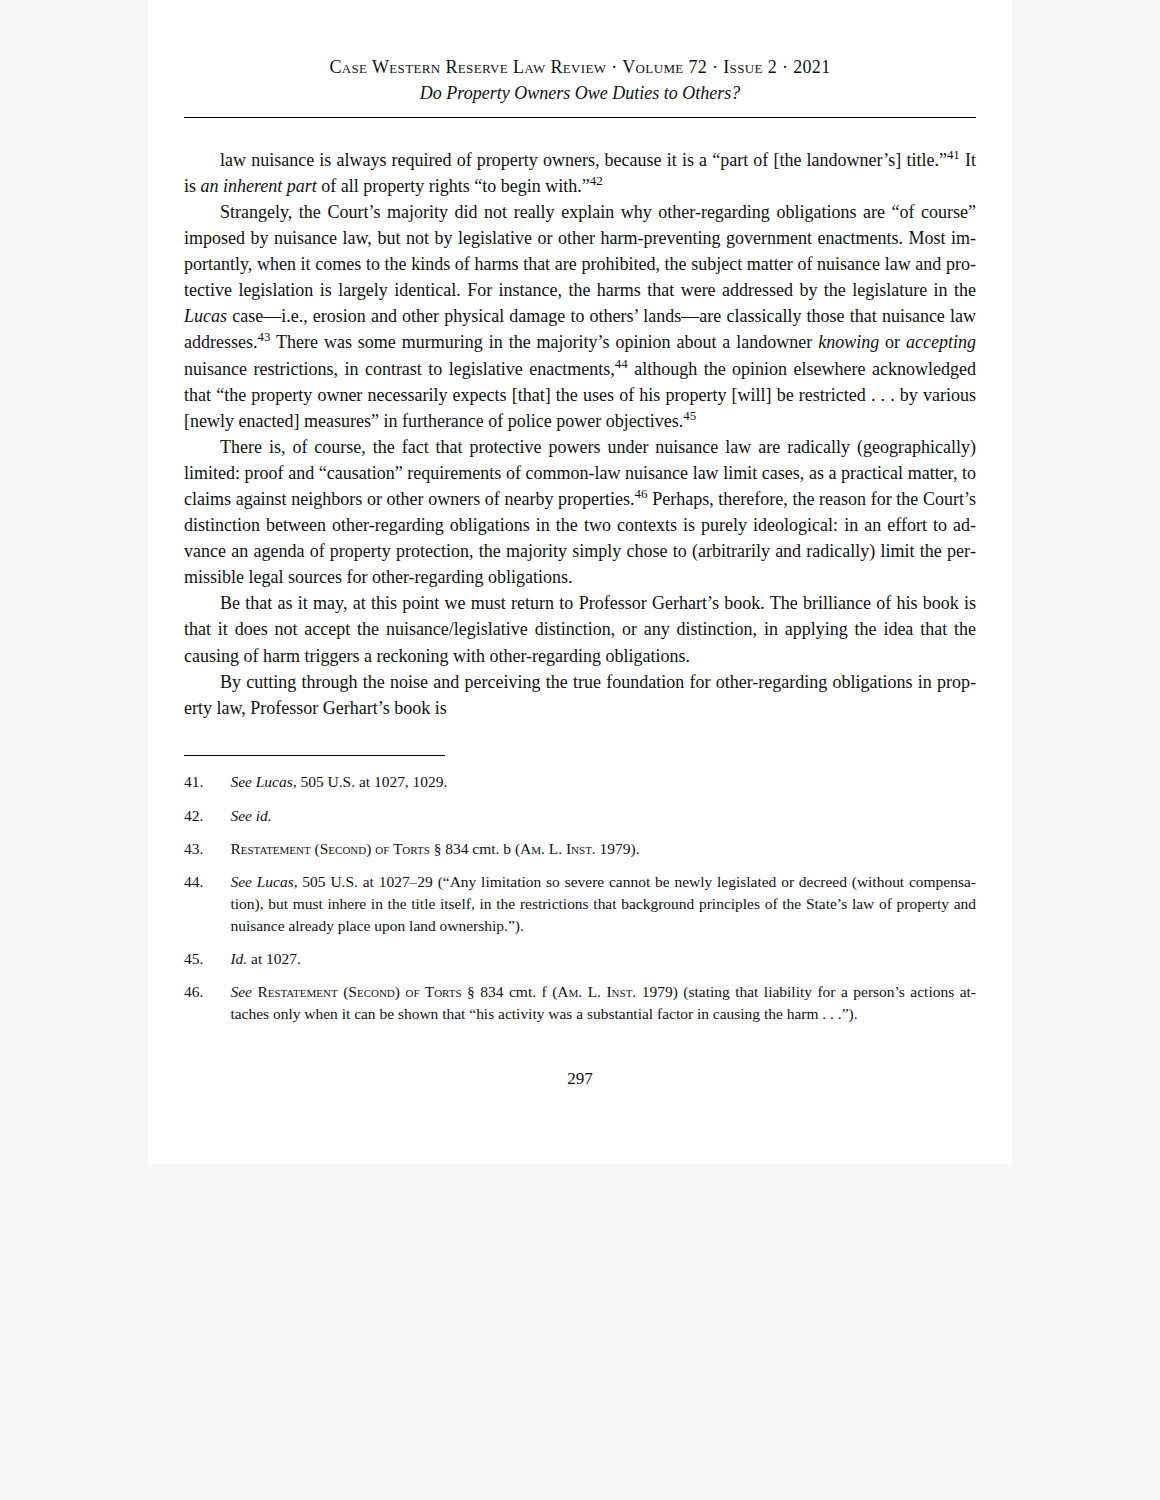Case Western Reserve Law Review · Volume 72 · Issue 2 · 2021 Do Property Owners Owe Duties to Others?
law nuisance is always required of property owners, because it is a “part of [the landowner’s] title.”41 It is an inherent part of all property rights “to begin with.”42
Strangely, the Court’s majority did not really explain why other-regarding obligations are “of course” imposed by nuisance law, but not by legislative or other harm-preventing government enactments. Most importantly, when it comes to the kinds of harms that are prohibited, the subject matter of nuisance law and protective legislation is largely identical. For instance, the harms that were addressed by the legislature in the Lucas case—i.e., erosion and other physical damage to others’ lands—are classically those that nuisance law addresses.43 There was some murmuring in the majority’s opinion about a landowner knowing or accepting nuisance restrictions, in contrast to legislative enactments,44 although the opinion elsewhere acknowledged that “the property owner necessarily expects [that] the uses of his property [will] be restricted . . . by various [newly enacted] measures” in furtherance of police power objectives.45
There is, of course, the fact that protective powers under nuisance law are radically (geographically) limited: proof and “causation” requirements of common-law nuisance law limit cases, as a practical matter, to claims against neighbors or other owners of nearby properties.46 Perhaps, therefore, the reason for the Court’s distinction between other-regarding obligations in the two contexts is purely ideological: in an effort to advance an agenda of property protection, the majority simply chose to (arbitrarily and radically) limit the permissible legal sources for other-regarding obligations.
Be that as it may, at this point we must return to Professor Gerhart’s book. The brilliance of his book is that it does not accept the nuisance/legislative distinction, or any distinction, in applying the idea that the causing of harm triggers a reckoning with other-regarding obligations.
By cutting through the noise and perceiving the true foundation for other-regarding obligations in property law, Professor Gerhart’s book is
41. See Lucas, 505 U.S. at 1027, 1029.
42. See id.
43. Restatement (Second) of Torts § 834 cmt. b (Am. L. Inst. 1979).
44. See Lucas, 505 U.S. at 1027–29 (“Any limitation so severe cannot be newly legislated or decreed (without compensation), but must inhere in the title itself, in the restrictions that background principles of the State’s law of property and nuisance already place upon land ownership.”).
45. Id. at 1027.
46. See Restatement (Second) of Torts § 834 cmt. f (Am. L. Inst. 1979) (stating that liability for a person’s actions attaches only when it can be shown that “his activity was a substantial factor in causing the harm . . .”).
297